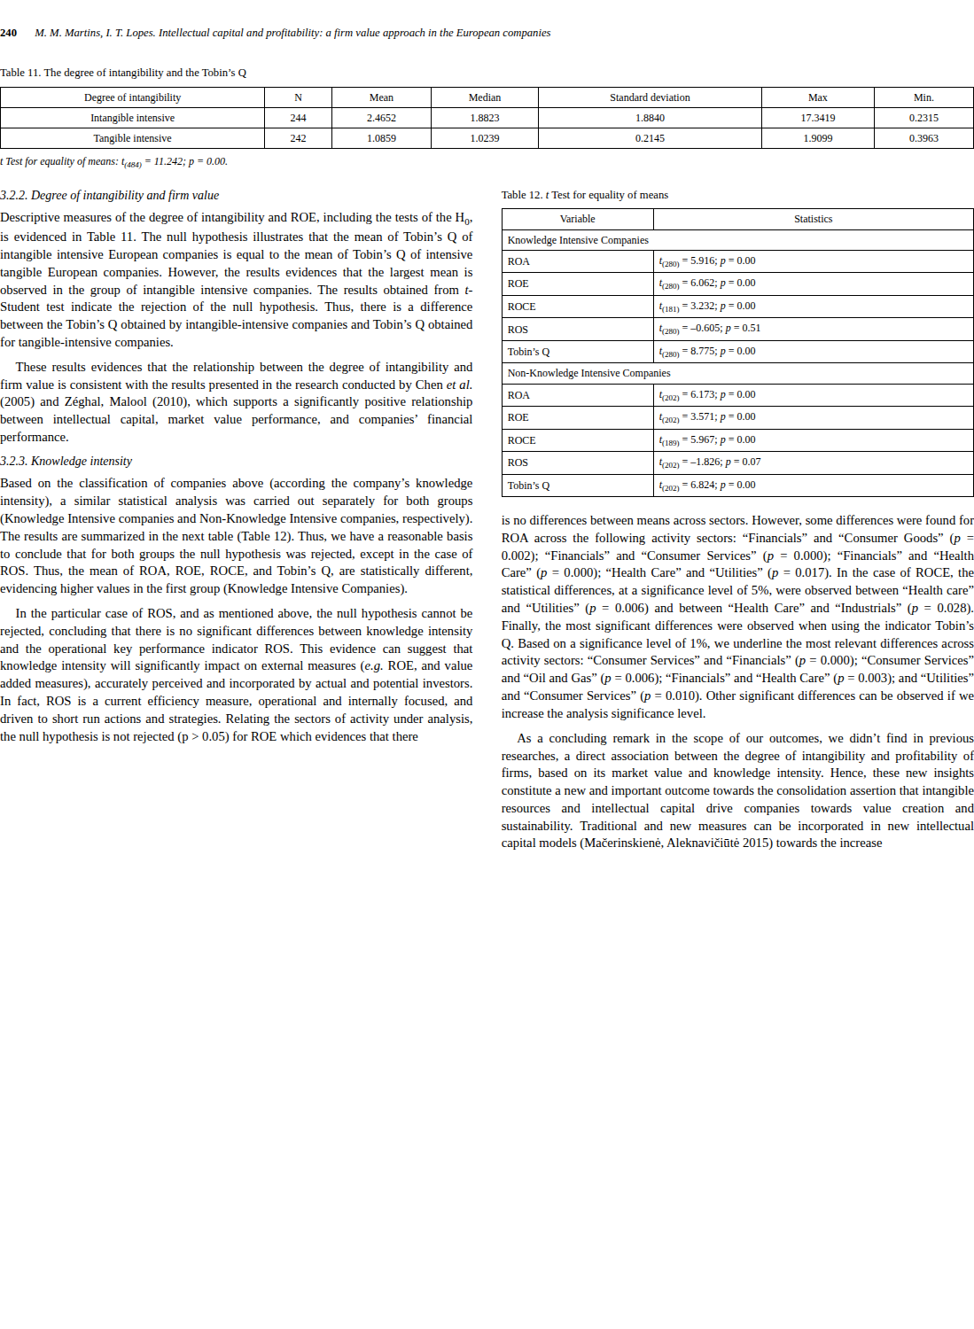240 M. M. Martins, I. T. Lopes. Intellectual capital and profitability: a firm value approach in the European companies
Table 11. The degree of intangibility and the Tobin’s Q
| Degree of intangibility | N | Mean | Median | Standard deviation | Max | Min. |
| --- | --- | --- | --- | --- | --- | --- |
| Intangible intensive | 244 | 2.4652 | 1.8823 | 1.8840 | 17.3419 | 0.2315 |
| Tangible intensive | 242 | 1.0859 | 1.0239 | 0.2145 | 1.9099 | 0.3963 |
t Test for equality of means: t(484) = 11.242; p = 0.00.
3.2.2. Degree of intangibility and firm value
Descriptive measures of the degree of intangibility and ROE, including the tests of the H0, is evidenced in Table 11. The null hypothesis illustrates that the mean of Tobin’s Q of intangible intensive European companies is equal to the mean of Tobin’s Q of intensive tangible European companies. However, the results evidences that the largest mean is observed in the group of intangible intensive companies. The results obtained from t-Student test indicate the rejection of the null hypothesis. Thus, there is a difference between the Tobin’s Q obtained by intangible-intensive companies and Tobin’s Q obtained for tangible-intensive companies.
These results evidences that the relationship between the degree of intangibility and firm value is consistent with the results presented in the research conducted by Chen et al. (2005) and Zéghal, Malool (2010), which supports a significantly positive relationship between intellectual capital, market value performance, and companies’ financial performance.
3.2.3. Knowledge intensity
Based on the classification of companies above (according the company’s knowledge intensity), a similar statistical analysis was carried out separately for both groups (Knowledge Intensive companies and Non-Knowledge Intensive companies, respectively). The results are summarized in the next table (Table 12). Thus, we have a reasonable basis to conclude that for both groups the null hypothesis was rejected, except in the case of ROS. Thus, the mean of ROA, ROE, ROCE, and Tobin’s Q, are statistically different, evidencing higher values in the first group (Knowledge Intensive Companies).
In the particular case of ROS, and as mentioned above, the null hypothesis cannot be rejected, concluding that there is no significant differences between knowledge intensity and the operational key performance indicator ROS. This evidence can suggest that knowledge intensity will significantly impact on external measures (e.g. ROE, and value added measures), accurately perceived and incorporated by actual and potential investors. In fact, ROS is a current efficiency measure, operational and internally focused, and driven to short run actions and strategies. Relating the sectors of activity under analysis, the null hypothesis is not rejected (p > 0.05) for ROE which evidences that there
Table 12. t Test for equality of means
| Variable | Statistics |
| --- | --- |
| Knowledge Intensive Companies |
| ROA | t (280) = 5.916; p = 0.00 |
| ROE | t (280) = 6.062; p = 0.00 |
| ROCE | t (181) = 3.232; p = 0.00 |
| ROS | t (280) = –0.605; p = 0.51 |
| Tobin’s Q | t (280) = 8.775; p = 0.00 |
| Non-Knowledge Intensive Companies |
| ROA | t (202) = 6.173; p = 0.00 |
| ROE | t (202) = 3.571; p = 0.00 |
| ROCE | t (189) = 5.967; p = 0.00 |
| ROS | t (202) = –1.826; p = 0.07 |
| Tobin’s Q | t (202) = 6.824; p = 0.00 |
is no differences between means across sectors. However, some differences were found for ROA across the following activity sectors: “Financials” and “Consumer Goods” (p = 0.002); “Financials” and “Consumer Services” (p = 0.000); “Financials” and “Health Care” (p = 0.000); “Health Care” and “Utilities” (p = 0.017). In the case of ROCE, the statistical differences, at a significance level of 5%, were observed between “Health care” and “Utilities” (p = 0.006) and between “Health Care” and “Industrials” (p = 0.028). Finally, the most significant differences were observed when using the indicator Tobin’s Q. Based on a significance level of 1%, we underline the most relevant differences across activity sectors: “Consumer Services” and “Financials” (p = 0.000); “Consumer Services” and “Oil and Gas” (p = 0.006); “Financials” and “Health Care” (p = 0.003); and “Utilities” and “Consumer Services” (p = 0.010). Other significant differences can be observed if we increase the analysis significance level.
As a concluding remark in the scope of our outcomes, we didn’t find in previous researches, a direct association between the degree of intangibility and profitability of firms, based on its market value and knowledge intensity. Hence, these new insights constitute a new and important outcome towards the consolidation assertion that intangible resources and intellectual capital drive companies towards value creation and sustainability. Traditional and new measures can be incorporated in new intellectual capital models (Mačerinskienė, Aleknavičiūtė 2015) towards the increase